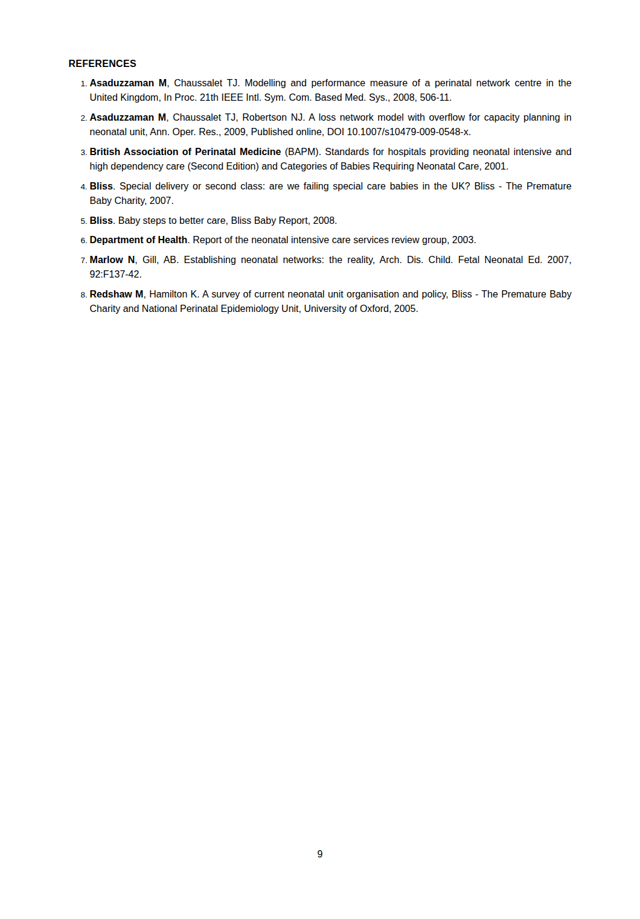REFERENCES
Asaduzzaman M, Chaussalet TJ. Modelling and performance measure of a perinatal network centre in the United Kingdom, In Proc. 21th IEEE Intl. Sym. Com. Based Med. Sys., 2008, 506-11.
Asaduzzaman M, Chaussalet TJ, Robertson NJ. A loss network model with overflow for capacity planning in neonatal unit, Ann. Oper. Res., 2009, Published online, DOI 10.1007/s10479-009-0548-x.
British Association of Perinatal Medicine (BAPM). Standards for hospitals providing neonatal intensive and high dependency care (Second Edition) and Categories of Babies Requiring Neonatal Care, 2001.
Bliss. Special delivery or second class: are we failing special care babies in the UK? Bliss - The Premature Baby Charity, 2007.
Bliss. Baby steps to better care, Bliss Baby Report, 2008.
Department of Health. Report of the neonatal intensive care services review group, 2003.
Marlow N, Gill, AB. Establishing neonatal networks: the reality, Arch. Dis. Child. Fetal Neonatal Ed. 2007, 92:F137-42.
Redshaw M, Hamilton K. A survey of current neonatal unit organisation and policy, Bliss - The Premature Baby Charity and National Perinatal Epidemiology Unit, University of Oxford, 2005.
9